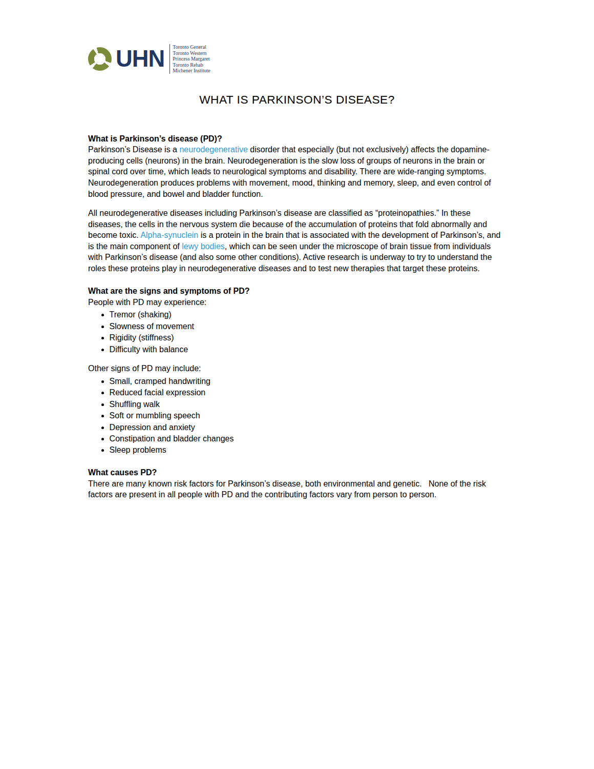UHN Toronto General
Toronto Western
Princess Margaret
Toronto Rehab
Michener Institute
WHAT IS PARKINSON’S DISEASE?
What is Parkinson’s disease (PD)?
Parkinson’s Disease is a neurodegenerative disorder that especially (but not exclusively) affects the dopamine-producing cells (neurons) in the brain. Neurodegeneration is the slow loss of groups of neurons in the brain or spinal cord over time, which leads to neurological symptoms and disability. There are wide-ranging symptoms. Neurodegeneration produces problems with movement, mood, thinking and memory, sleep, and even control of blood pressure, and bowel and bladder function.
All neurodegenerative diseases including Parkinson’s disease are classified as “proteinopathies.” In these diseases, the cells in the nervous system die because of the accumulation of proteins that fold abnormally and become toxic. Alpha-synuclein is a protein in the brain that is associated with the development of Parkinson’s, and is the main component of lewy bodies, which can be seen under the microscope of brain tissue from individuals with Parkinson’s disease (and also some other conditions). Active research is underway to try to understand the roles these proteins play in neurodegenerative diseases and to test new therapies that target these proteins.
What are the signs and symptoms of PD?
People with PD may experience:
Tremor (shaking)
Slowness of movement
Rigidity (stiffness)
Difficulty with balance
Other signs of PD may include:
Small, cramped handwriting
Reduced facial expression
Shuffling walk
Soft or mumbling speech
Depression and anxiety
Constipation and bladder changes
Sleep problems
What causes PD?
There are many known risk factors for Parkinson’s disease, both environmental and genetic. None of the risk factors are present in all people with PD and the contributing factors vary from person to person.